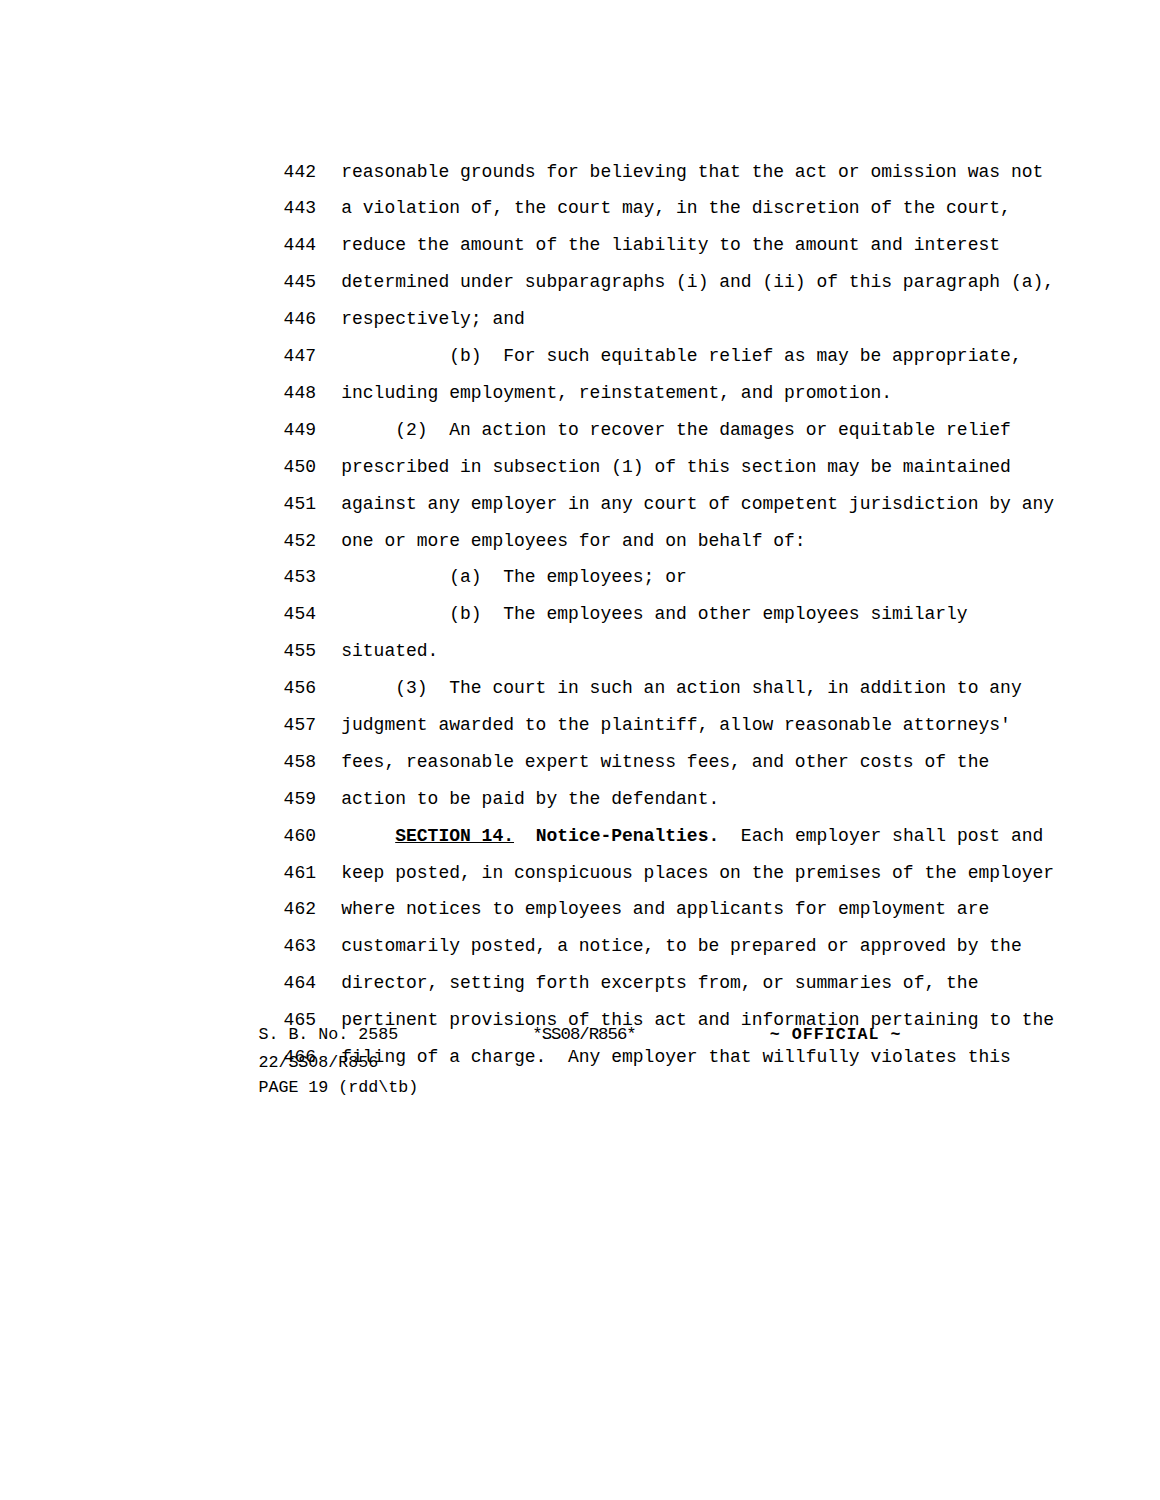442 reasonable grounds for believing that the act or omission was not
443 a violation of, the court may, in the discretion of the court,
444 reduce the amount of the liability to the amount and interest
445 determined under subparagraphs (i) and (ii) of this paragraph (a),
446 respectively; and
447 (b) For such equitable relief as may be appropriate,
448 including employment, reinstatement, and promotion.
449 (2) An action to recover the damages or equitable relief
450 prescribed in subsection (1) of this section may be maintained
451 against any employer in any court of competent jurisdiction by any
452 one or more employees for and on behalf of:
453 (a) The employees; or
454 (b) The employees and other employees similarly
455 situated.
456 (3) The court in such an action shall, in addition to any
457 judgment awarded to the plaintiff, allow reasonable attorneys'
458 fees, reasonable expert witness fees, and other costs of the
459 action to be paid by the defendant.
460 SECTION 14. Notice-Penalties. Each employer shall post and
461 keep posted, in conspicuous places on the premises of the employer
462 where notices to employees and applicants for employment are
463 customarily posted, a notice, to be prepared or approved by the
464 director, setting forth excerpts from, or summaries of, the
465 pertinent provisions of this act and information pertaining to the
466 filing of a charge. Any employer that willfully violates this
S. B. No. 2585 *SS08/R856* ~ OFFICIAL ~
22/SS08/R856
PAGE 19 (rdd\tb)